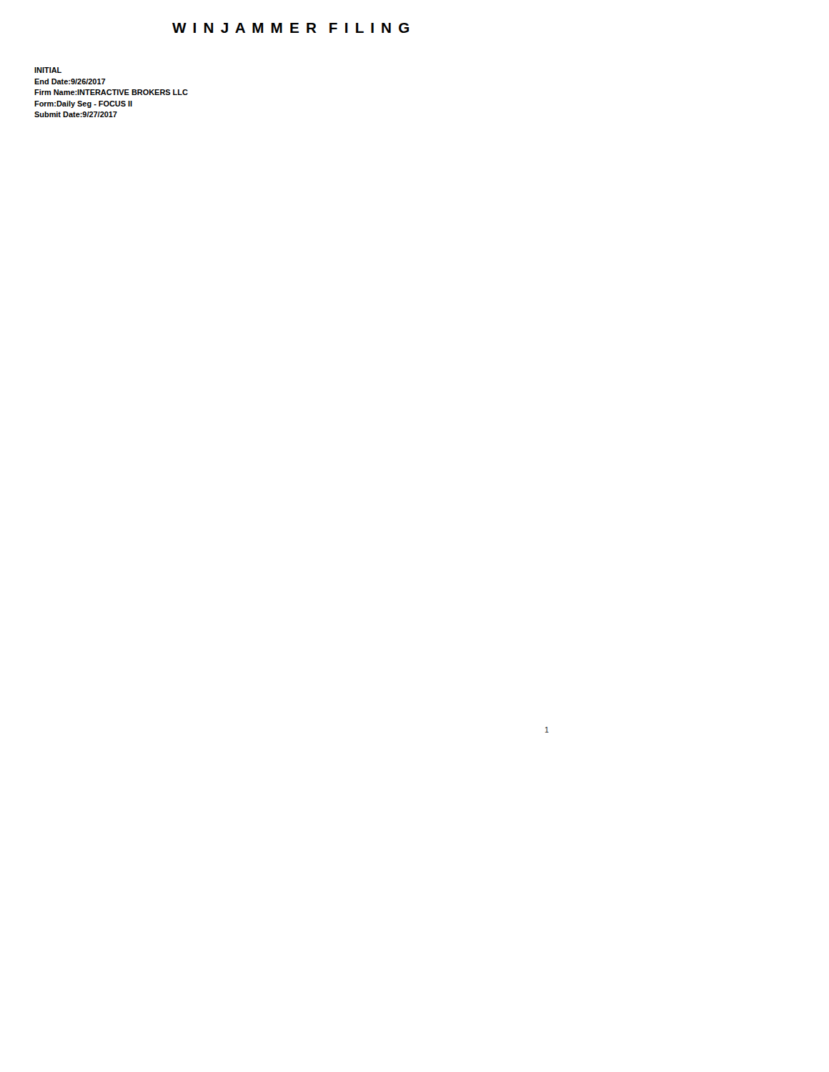W I N J A M M E R F I L I N G
INITIAL
End Date:9/26/2017
Firm Name:INTERACTIVE BROKERS LLC
Form:Daily Seg - FOCUS II
Submit Date:9/27/2017
1